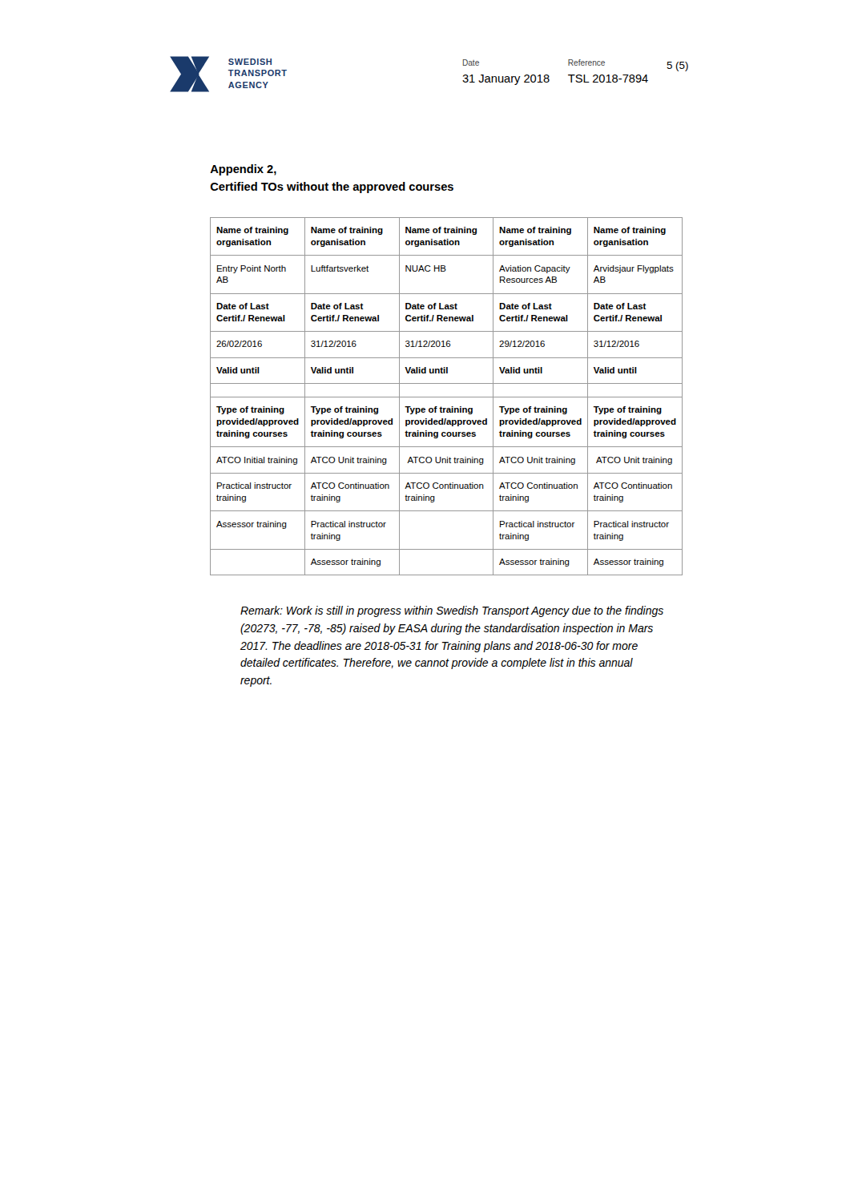SWEDISH
TRANSPORT
AGENCY
Date
31 January 2018
Reference
TSL 2018-7894
5 (5)
Appendix 2,
Certified TOs without the approved courses
| Name of training organisation | Name of training organisation | Name of training organisation | Name of training organisation | Name of training organisation |
| Entry Point North AB | Luftfartsverket | NUAC HB | Aviation Capacity Resources AB | Arvidsjaur Flygplats AB |
| Date of Last Certif./ Renewal | Date of Last Certif./ Renewal | Date of Last Certif./ Renewal | Date of Last Certif./ Renewal | Date of Last Certif./ Renewal |
| 26/02/2016 | 31/12/2016 | 31/12/2016 | 29/12/2016 | 31/12/2016 |
| Valid until | Valid until | Valid until | Valid until | Valid until |
| Type of training provided/approved training courses | Type of training provided/approved training courses | Type of training provided/approved training courses | Type of training provided/approved training courses | Type of training provided/approved training courses |
| ATCO Initial training | ATCO Unit training | ATCO Unit training | ATCO Unit training | ATCO Unit training |
| Practical instructor training | ATCO Continuation training | ATCO Continuation training | ATCO Continuation training | ATCO Continuation training |
| Assessor training | Practical instructor training | | Practical instructor training | Practical instructor training |
| | Assessor training | | Assessor training | Assessor training |
Remark: Work is still in progress within Swedish Transport Agency due to the findings (20273, -77, -78, -85) raised by EASA during the standardisation inspection in Mars 2017. The deadlines are 2018-05-31 for Training plans and 2018-06-30 for more detailed certificates. Therefore, we cannot provide a complete list in this annual report.